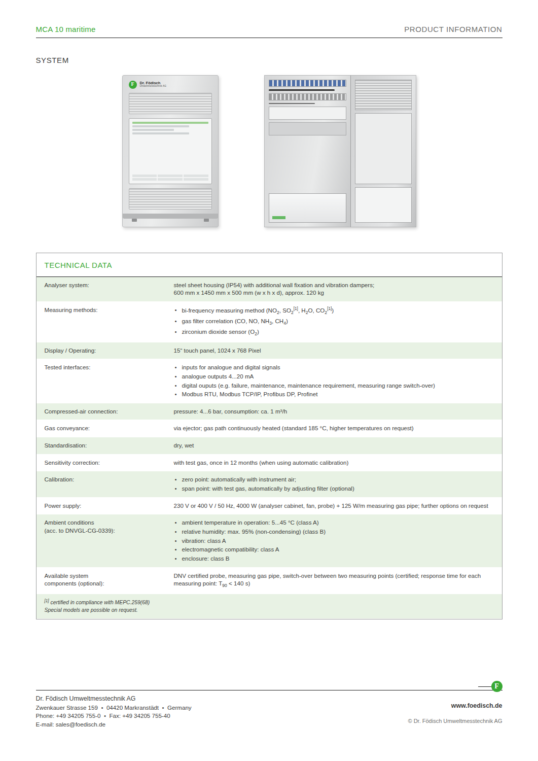MCA 10 maritime
PRODUCT INFORMATION
SYSTEM
F Dr. Födisch Umweltmesstechnik AG
TECHNICAL DATA
| Analyser system: | steel sheet housing (IP54) with additional wall fixation and vibration dampers; 600 mm x 1450 mm x 500 mm (w x h x d), approx. 120 kg |
| Measuring methods: | bi-frequency measuring method (NO 2 , SO 2 [1] , H 2 O, CO 2 [1] ) gas filter correlation (CO, NO, NH 3 , CH 4 ) zirconium dioxide sensor (O 2 ) |
| Display / Operating: | 15“ touch panel, 1024 x 768 Pixel |
| Tested interfaces: | inputs for analogue and digital signals analogue outputs 4...20 mA digital ouputs (e.g. failure, maintenance, maintenance requirement, measuring range switch-over) Modbus RTU, Modbus TCP/IP, Profibus DP, Profinet |
| Compressed-air connection: | pressure: 4...6 bar, consumption: ca. 1 m³/h |
| Gas conveyance: | via ejector; gas path continuously heated (standard 185 °C, higher temperatures on request) |
| Standardisation: | dry, wet |
| Sensitivity correction: | with test gas, once in 12 months (when using automatic calibration) |
| Calibration: | zero point: automatically with instrument air; span point: with test gas, automatically by adjusting filter (optional) |
| Power supply: | 230 V or 400 V / 50 Hz, 4000 W (analyser cabinet, fan, probe) + 125 W/m measuring gas pipe; further options on request |
| Ambient conditions (acc. to DNVGL-CG-0339): | ambient temperature in operation: 5...45 °C (class A) relative humidity: max. 95% (non-condensing) (class B) vibration: class A electromagnetic compatibility: class A enclosure: class B |
| Available system components (optional): | DNV certified probe, measuring gas pipe, switch-over between two measuring points (certified; response time for each measuring point: T 90 < 140 s) |
| [1] certified in compliance with MEPC.259(68) Special models are possible on request. |
Dr. Födisch Umweltmesstechnik AG
Zwenkauer Strasse 159 • 04420 Markranstädt • Germany
Phone: +49 34205 755-0 • Fax: +49 34205 755-40
E-mail: sales@foedisch.de
www.foedisch.de
© Dr. Födisch Umweltmesstechnik AG
F